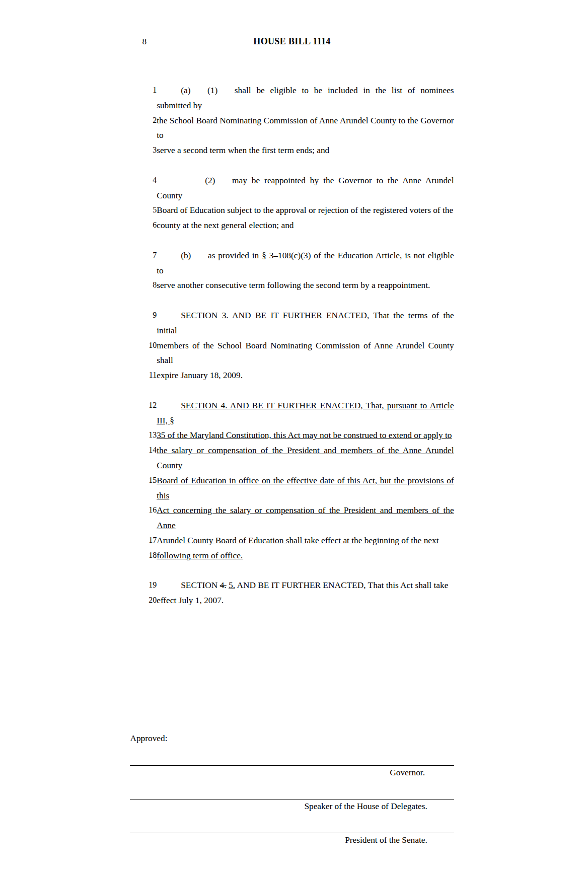8
HOUSE BILL 1114
| 1 | (a) (1) shall be eligible to be included in the list of nominees submitted by |
| 2 | the School Board Nominating Commission of Anne Arundel County to the Governor to |
| 3 | serve a second term when the first term ends; and |
| 4 | (2) may be reappointed by the Governor to the Anne Arundel County |
| 5 | Board of Education subject to the approval or rejection of the registered voters of the |
| 6 | county at the next general election; and |
| 7 | (b) as provided in § 3–108(c)(3) of the Education Article, is not eligible to |
| 8 | serve another consecutive term following the second term by a reappointment. |
| 9 | SECTION 3. AND BE IT FURTHER ENACTED, That the terms of the initial |
| 10 | members of the School Board Nominating Commission of Anne Arundel County shall |
| 11 | expire January 18, 2009. |
| 12 | SECTION 4. AND BE IT FURTHER ENACTED, That, pursuant to Article III, § |
| 13 | 35 of the Maryland Constitution, this Act may not be construed to extend or apply to |
| 14 | the salary or compensation of the President and members of the Anne Arundel County |
| 15 | Board of Education in office on the effective date of this Act, but the provisions of this |
| 16 | Act concerning the salary or compensation of the President and members of the Anne |
| 17 | Arundel County Board of Education shall take effect at the beginning of the next |
| 18 | following term of office. |
| 19 | SECTION 4. 5. AND BE IT FURTHER ENACTED, That this Act shall take |
| 20 | effect July 1, 2007. |
Approved:
Governor.
Speaker of the House of Delegates.
President of the Senate.